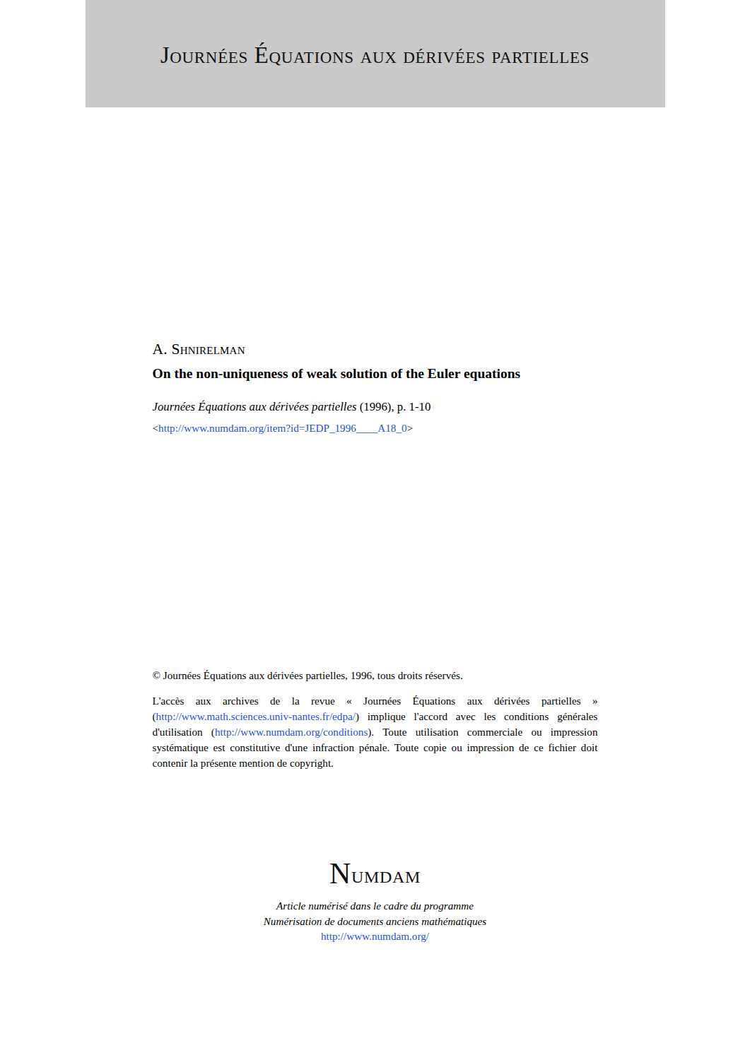Journées Équations aux dérivées partielles
A. Shnirelman
On the non-uniqueness of weak solution of the Euler equations
Journées Équations aux dérivées partielles (1996), p. 1-10
<http://www.numdam.org/item?id=JEDP_1996____A18_0>
© Journées Équations aux dérivées partielles, 1996, tous droits réservés.
L'accès aux archives de la revue « Journées Équations aux dérivées partielles » (http://www.math.sciences.univ-nantes.fr/edpa/) implique l'accord avec les conditions générales d'utilisation (http://www.numdam.org/conditions). Toute utilisation commerciale ou impression systématique est constitutive d'une infraction pénale. Toute copie ou impression de ce fichier doit contenir la présente mention de copyright.
Numdam
Article numérisé dans le cadre du programme
Numérisation de documents anciens mathématiques
http://www.numdam.org/